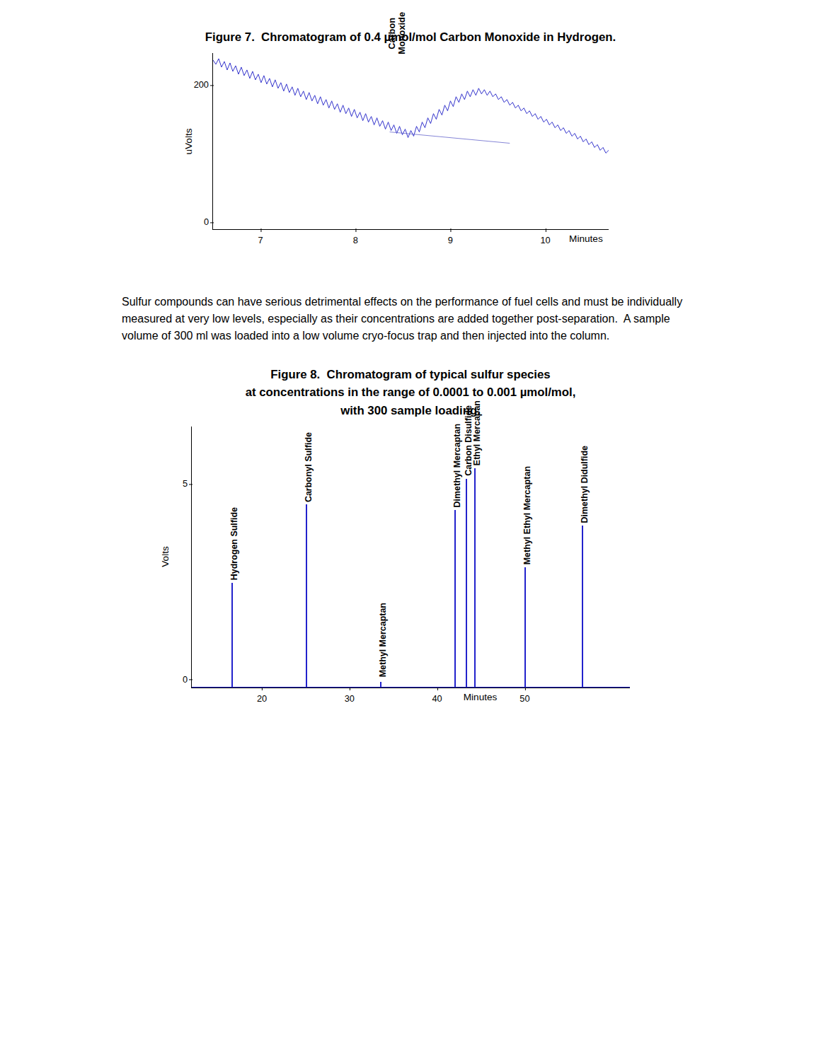Figure 7. Chromatogram of 0.4 µmol/mol Carbon Monoxide in Hydrogen.
uVolts 200 0 7 8 9 10 Minutes Carbon
Monoxide
Sulfur compounds can have serious detrimental effects on the performance of fuel cells and must be individually measured at very low levels, especially as their concentrations are added together post-separation. A sample volume of 300 ml was loaded into a low volume cryo-focus trap and then injected into the column.
Figure 8. Chromatogram of typical sulfur species
at concentrations in the range of 0.0001 to 0.001 µmol/mol,
with 300 sample loading.
Volts 5 0 20 30 40 50 Minutes
Hydrogen Sulfide
Carbonyl Sulfide
Methyl Mercaptan
Dimethyl Mercaptan
Carbon Disulfide
Ethyl Mercapan
Methyl Ethyl Mercaptan
Dimethyl Didulfide